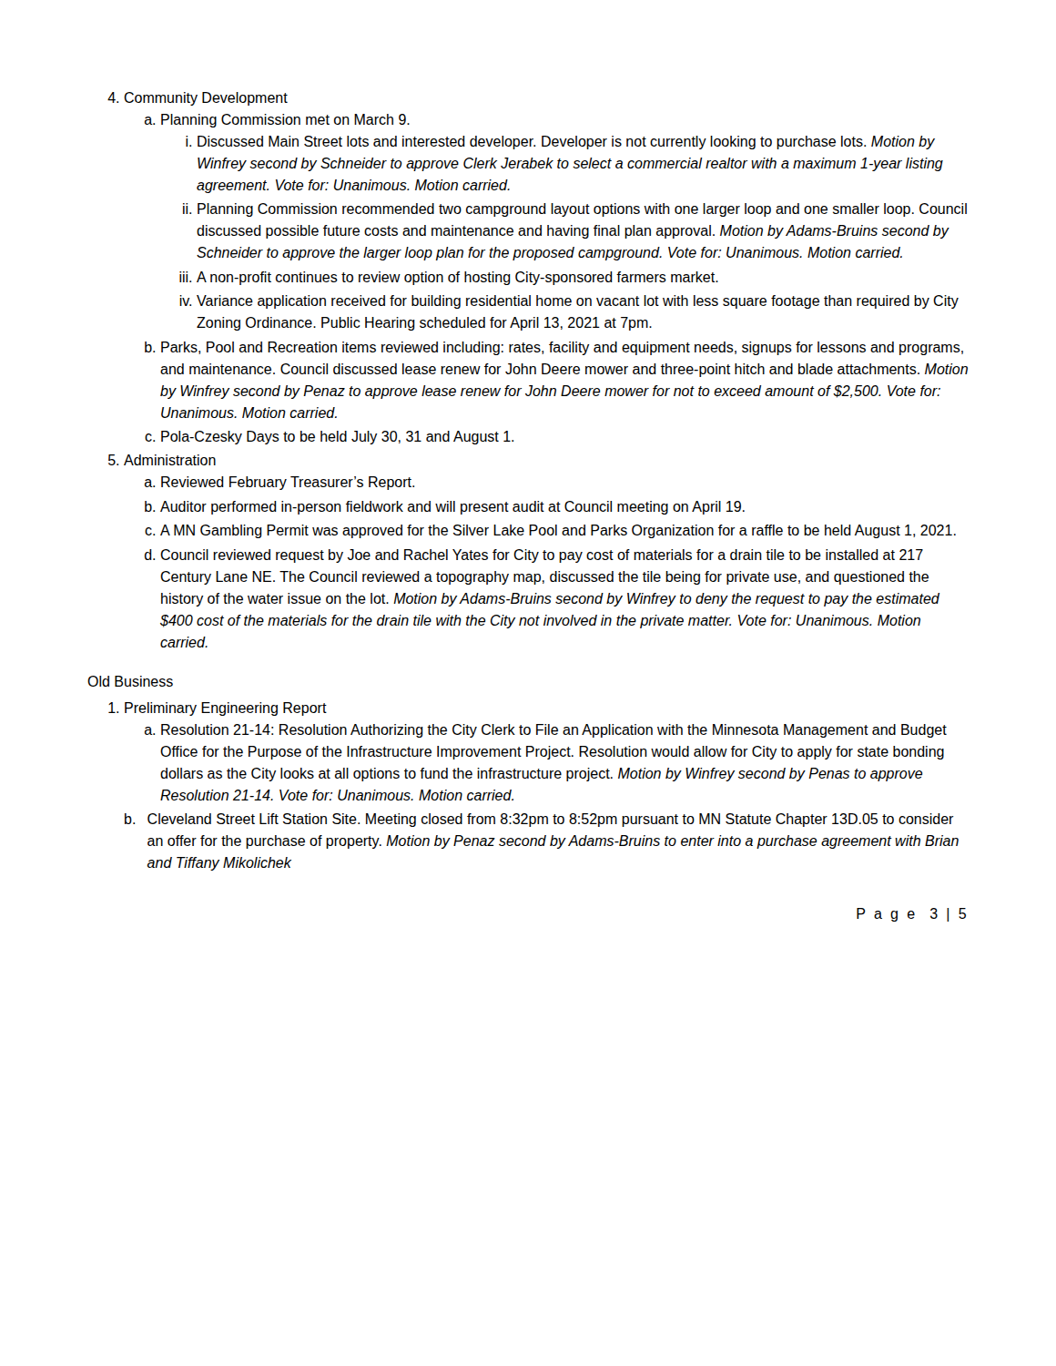Community Development
Planning Commission met on March 9.
Discussed Main Street lots and interested developer. Developer is not currently looking to purchase lots. Motion by Winfrey second by Schneider to approve Clerk Jerabek to select a commercial realtor with a maximum 1-year listing agreement. Vote for: Unanimous. Motion carried.
Planning Commission recommended two campground layout options with one larger loop and one smaller loop. Council discussed possible future costs and maintenance and having final plan approval. Motion by Adams-Bruins second by Schneider to approve the larger loop plan for the proposed campground. Vote for: Unanimous. Motion carried.
A non-profit continues to review option of hosting City-sponsored farmers market.
Variance application received for building residential home on vacant lot with less square footage than required by City Zoning Ordinance. Public Hearing scheduled for April 13, 2021 at 7pm.
Parks, Pool and Recreation items reviewed including: rates, facility and equipment needs, signups for lessons and programs, and maintenance. Council discussed lease renew for John Deere mower and three-point hitch and blade attachments. Motion by Winfrey second by Penaz to approve lease renew for John Deere mower for not to exceed amount of $2,500. Vote for: Unanimous. Motion carried.
Pola-Czesky Days to be held July 30, 31 and August 1.
Administration
Reviewed February Treasurer’s Report.
Auditor performed in-person fieldwork and will present audit at Council meeting on April 19.
A MN Gambling Permit was approved for the Silver Lake Pool and Parks Organization for a raffle to be held August 1, 2021.
Council reviewed request by Joe and Rachel Yates for City to pay cost of materials for a drain tile to be installed at 217 Century Lane NE. The Council reviewed a topography map, discussed the tile being for private use, and questioned the history of the water issue on the lot. Motion by Adams-Bruins second by Winfrey to deny the request to pay the estimated $400 cost of the materials for the drain tile with the City not involved in the private matter. Vote for: Unanimous. Motion carried.
Old Business
Preliminary Engineering Report
Resolution 21-14: Resolution Authorizing the City Clerk to File an Application with the Minnesota Management and Budget Office for the Purpose of the Infrastructure Improvement Project. Resolution would allow for City to apply for state bonding dollars as the City looks at all options to fund the infrastructure project. Motion by Winfrey second by Penas to approve Resolution 21-14. Vote for: Unanimous. Motion carried.
Cleveland Street Lift Station Site. Meeting closed from 8:32pm to 8:52pm pursuant to MN Statute Chapter 13D.05 to consider an offer for the purchase of property. Motion by Penaz second by Adams-Bruins to enter into a purchase agreement with Brian and Tiffany Mikolichek
P a g e 3 | 5